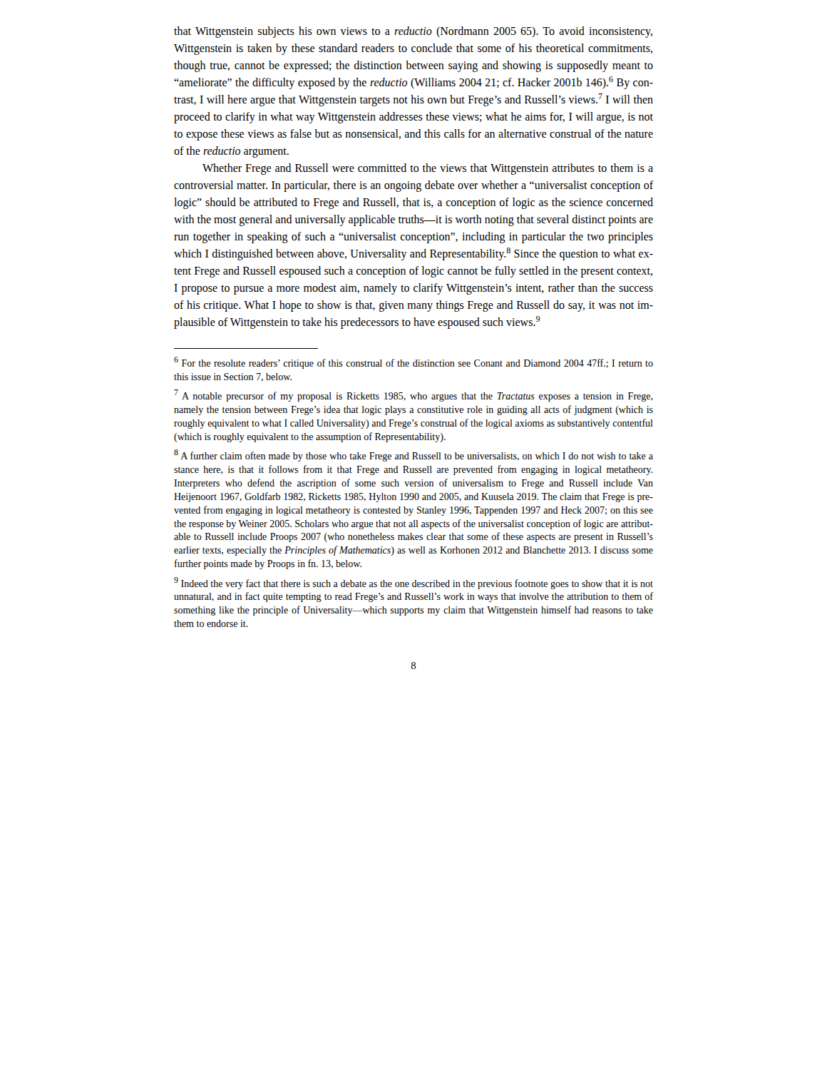that Wittgenstein subjects his own views to a reductio (Nordmann 2005 65). To avoid inconsistency, Wittgenstein is taken by these standard readers to conclude that some of his theoretical commitments, though true, cannot be expressed; the distinction between saying and showing is supposedly meant to “ameliorate” the difficulty exposed by the reductio (Williams 2004 21; cf. Hacker 2001b 146).6 By contrast, I will here argue that Wittgenstein targets not his own but Frege’s and Russell’s views.7 I will then proceed to clarify in what way Wittgenstein addresses these views; what he aims for, I will argue, is not to expose these views as false but as nonsensical, and this calls for an alternative construal of the nature of the reductio argument.
Whether Frege and Russell were committed to the views that Wittgenstein attributes to them is a controversial matter. In particular, there is an ongoing debate over whether a “universalist conception of logic” should be attributed to Frege and Russell, that is, a conception of logic as the science concerned with the most general and universally applicable truths—it is worth noting that several distinct points are run together in speaking of such a “universalist conception”, including in particular the two principles which I distinguished between above, Universality and Representability.8 Since the question to what extent Frege and Russell espoused such a conception of logic cannot be fully settled in the present context, I propose to pursue a more modest aim, namely to clarify Wittgenstein’s intent, rather than the success of his critique. What I hope to show is that, given many things Frege and Russell do say, it was not implausible of Wittgenstein to take his predecessors to have espoused such views.9
6 For the resolute readers’ critique of this construal of the distinction see Conant and Diamond 2004 47ff.; I return to this issue in Section 7, below.
7 A notable precursor of my proposal is Ricketts 1985, who argues that the Tractatus exposes a tension in Frege, namely the tension between Frege’s idea that logic plays a constitutive role in guiding all acts of judgment (which is roughly equivalent to what I called Universality) and Frege’s construal of the logical axioms as substantively contentful (which is roughly equivalent to the assumption of Representability).
8 A further claim often made by those who take Frege and Russell to be universalists, on which I do not wish to take a stance here, is that it follows from it that Frege and Russell are prevented from engaging in logical metatheory. Interpreters who defend the ascription of some such version of universalism to Frege and Russell include Van Heijenoort 1967, Goldfarb 1982, Ricketts 1985, Hylton 1990 and 2005, and Kuusela 2019. The claim that Frege is prevented from engaging in logical metatheory is contested by Stanley 1996, Tappenden 1997 and Heck 2007; on this see the response by Weiner 2005. Scholars who argue that not all aspects of the universalist conception of logic are attributable to Russell include Proops 2007 (who nonetheless makes clear that some of these aspects are present in Russell’s earlier texts, especially the Principles of Mathematics) as well as Korhonen 2012 and Blanchette 2013. I discuss some further points made by Proops in fn. 13, below.
9 Indeed the very fact that there is such a debate as the one described in the previous footnote goes to show that it is not unnatural, and in fact quite tempting to read Frege’s and Russell’s work in ways that involve the attribution to them of something like the principle of Universality—which supports my claim that Wittgenstein himself had reasons to take them to endorse it.
8